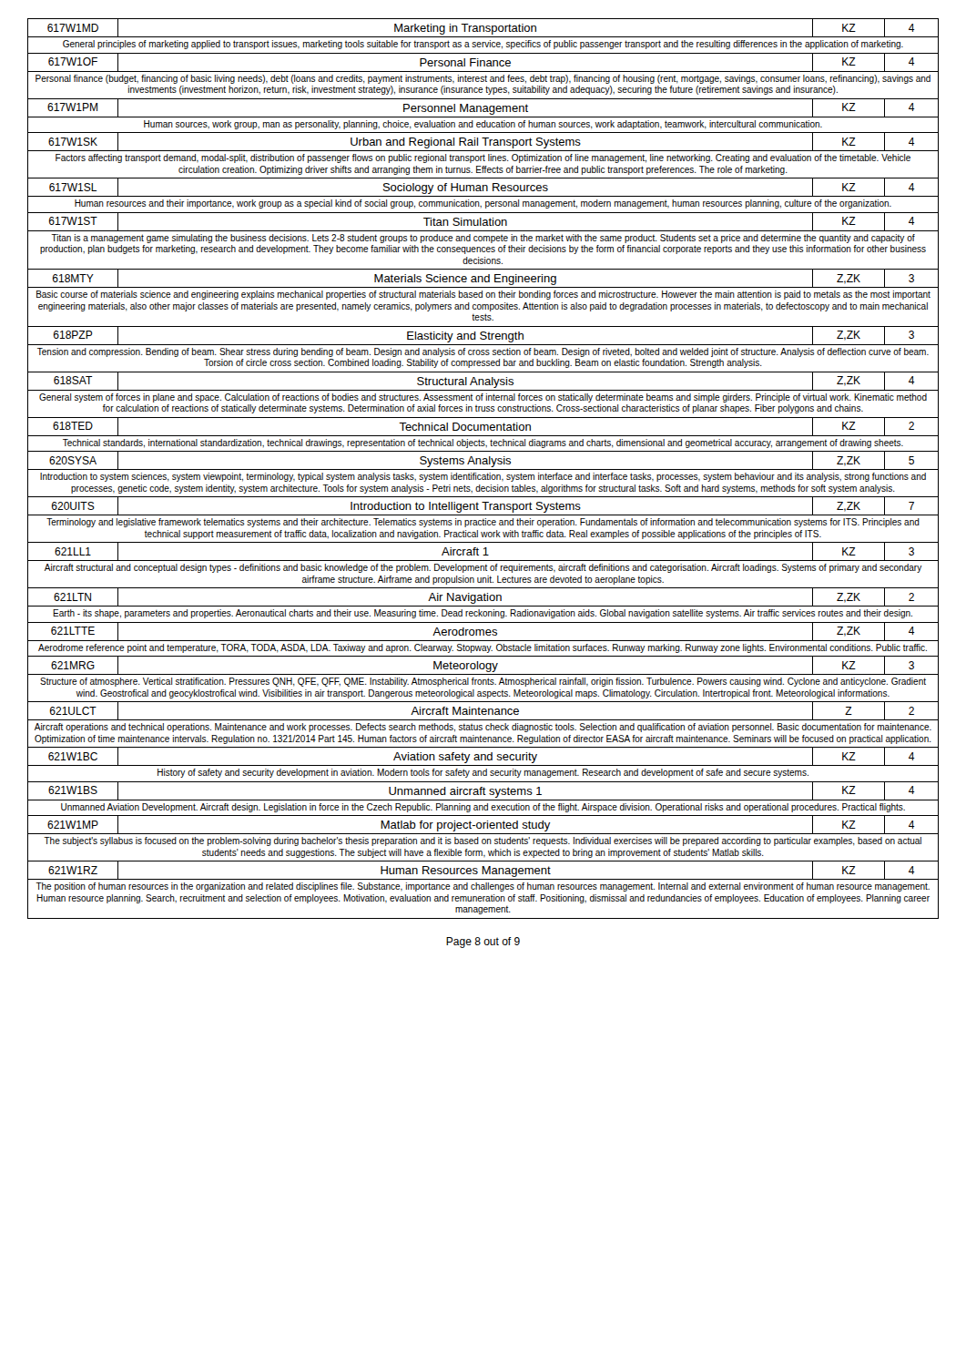| 617W1MD | Marketing in Transportation | KZ | 4 |
| General principles of marketing applied to transport issues, marketing tools suitable for transport as a service, specifics of public passenger transport and the resulting differences in the application of marketing. |
| 617W1OF | Personal Finance | KZ | 4 |
| Personal finance (budget, financing of basic living needs), debt (loans and credits, payment instruments, interest and fees, debt trap), financing of housing (rent, mortgage, savings, consumer loans, refinancing), savings and investments (investment horizon, return, risk, investment strategy), insurance (insurance types, suitability and adequacy), securing the future (retirement savings and insurance). |
| 617W1PM | Personnel Management | KZ | 4 |
| Human sources, work group, man as personality, planning, choice, evaluation and education of human sources, work adaptation, teamwork, intercultural communication. |
| 617W1SK | Urban and Regional Rail Transport Systems | KZ | 4 |
| Factors affecting transport demand, modal-split, distribution of passenger flows on public regional transport lines. Optimization of line management, line networking. Creating and evaluation of the timetable. Vehicle circulation creation. Optimizing driver shifts and arranging them in turnus. Effects of barrier-free and public transport preferences. The role of marketing. |
| 617W1SL | Sociology of Human Resources | KZ | 4 |
| Human resources and their importance, work group as a special kind of social group, communication, personal management, modern management, human resources planning, culture of the organization. |
| 617W1ST | Titan Simulation | KZ | 4 |
| Titan is a management game simulating the business decisions. Lets 2-8 student groups to produce and compete in the market with the same product. Students set a price and determine the quantity and capacity of production, plan budgets for marketing, research and development. They become familiar with the consequences of their decisions by the form of financial corporate reports and they use this information for other business decisions. |
| 618MTY | Materials Science and Engineering | Z,ZK | 3 |
| Basic course of materials science and engineering explains mechanical properties of structural materials based on their bonding forces and microstructure. However the main attention is paid to metals as the most important engineering materials, also other major classes of materials are presented, namely ceramics, polymers and composites. Attention is also paid to degradation processes in materials, to defectoscopy and to main mechanical tests. |
| 618PZP | Elasticity and Strength | Z,ZK | 3 |
| Tension and compression. Bending of beam. Shear stress during bending of beam. Design and analysis of cross section of beam. Design of riveted, bolted and welded joint of structure. Analysis of deflection curve of beam. Torsion of circle cross section. Combined loading. Stability of compressed bar and buckling. Beam on elastic foundation. Strength analysis. |
| 618SAT | Structural Analysis | Z,ZK | 4 |
| General system of forces in plane and space. Calculation of reactions of bodies and structures. Assessment of internal forces on statically determinate beams and simple girders. Principle of virtual work. Kinematic method for calculation of reactions of statically determinate systems. Determination of axial forces in truss constructions. Cross-sectional characteristics of planar shapes. Fiber polygons and chains. |
| 618TED | Technical Documentation | KZ | 2 |
| Technical standards, international standardization, technical drawings, representation of technical objects, technical diagrams and charts, dimensional and geometrical accuracy, arrangement of drawing sheets. |
| 620SYSA | Systems Analysis | Z,ZK | 5 |
| Introduction to system sciences, system viewpoint, terminology, typical system analysis tasks, system identification, system interface and interface tasks, processes, system behaviour and its analysis, strong functions and processes, genetic code, system identity, system architecture. Tools for system analysis - Petri nets, decision tables, algorithms for structural tasks. Soft and hard systems, methods for soft system analysis. |
| 620UITS | Introduction to Intelligent Transport Systems | Z,ZK | 7 |
| Terminology and legislative framework telematics systems and their architecture. Telematics systems in practice and their operation. Fundamentals of information and telecommunication systems for ITS. Principles and technical support measurement of traffic data, localization and navigation. Practical work with traffic data. Real examples of possible applications of the principles of ITS. |
| 621LL1 | Aircraft 1 | KZ | 3 |
| Aircraft structural and conceptual design types - definitions and basic knowledge of the problem. Development of requirements, aircraft definitions and categorisation. Aircraft loadings. Systems of primary and secondary airframe structure. Airframe and propulsion unit. Lectures are devoted to aeroplane topics. |
| 621LTN | Air Navigation | Z,ZK | 2 |
| Earth - its shape, parameters and properties. Aeronautical charts and their use. Measuring time. Dead reckoning. Radionavigation aids. Global navigation satellite systems. Air traffic services routes and their design. |
| 621LTTE | Aerodromes | Z,ZK | 4 |
| Aerodrome reference point and temperature, TORA, TODA, ASDA, LDA. Taxiway and apron. Clearway. Stopway. Obstacle limitation surfaces. Runway marking. Runway zone lights. Environmental conditions. Public traffic. |
| 621MRG | Meteorology | KZ | 3 |
| Structure of atmosphere. Vertical stratification. Pressures QNH, QFE, QFF, QME. Instability. Atmospherical fronts. Atmospherical rainfall, origin fission. Turbulence. Powers causing wind. Cyclone and anticyclone. Gradient wind. Geostrofical and geocyklostrofical wind. Visibilities in air transport. Dangerous meteorological aspects. Meteorological maps. Climatology. Circulation. Intertropical front. Meteorological informations. |
| 621ULCT | Aircraft Maintenance | Z | 2 |
| Aircraft operations and technical operations. Maintenance and work processes. Defects search methods, status check diagnostic tools. Selection and qualification of aviation personnel. Basic documentation for maintenance. Optimization of time maintenance intervals. Regulation no. 1321/2014 Part 145. Human factors of aircraft maintenance. Regulation of director EASA for aircraft maintenance. Seminars will be focused on practical application. |
| 621W1BC | Aviation safety and security | KZ | 4 |
| History of safety and security development in aviation. Modern tools for safety and security management. Research and development of safe and secure systems. |
| 621W1BS | Unmanned aircraft systems 1 | KZ | 4 |
| Unmanned Aviation Development. Aircraft design. Legislation in force in the Czech Republic. Planning and execution of the flight. Airspace division. Operational risks and operational procedures. Practical flights. |
| 621W1MP | Matlab for project-oriented study | KZ | 4 |
| The subject's syllabus is focused on the problem-solving during bachelor's thesis preparation and it is based on students' requests. Individual exercises will be prepared according to particular examples, based on actual students' needs and suggestions. The subject will have a flexible form, which is expected to bring an improvement of students' Matlab skills. |
| 621W1RZ | Human Resources Management | KZ | 4 |
| The position of human resources in the organization and related disciplines file. Substance, importance and challenges of human resources management. Internal and external environment of human resource management. Human resource planning. Search, recruitment and selection of employees. Motivation, evaluation and remuneration of staff. Positioning, dismissal and redundancies of employees. Education of employees. Planning career management. |
Page 8 out of 9